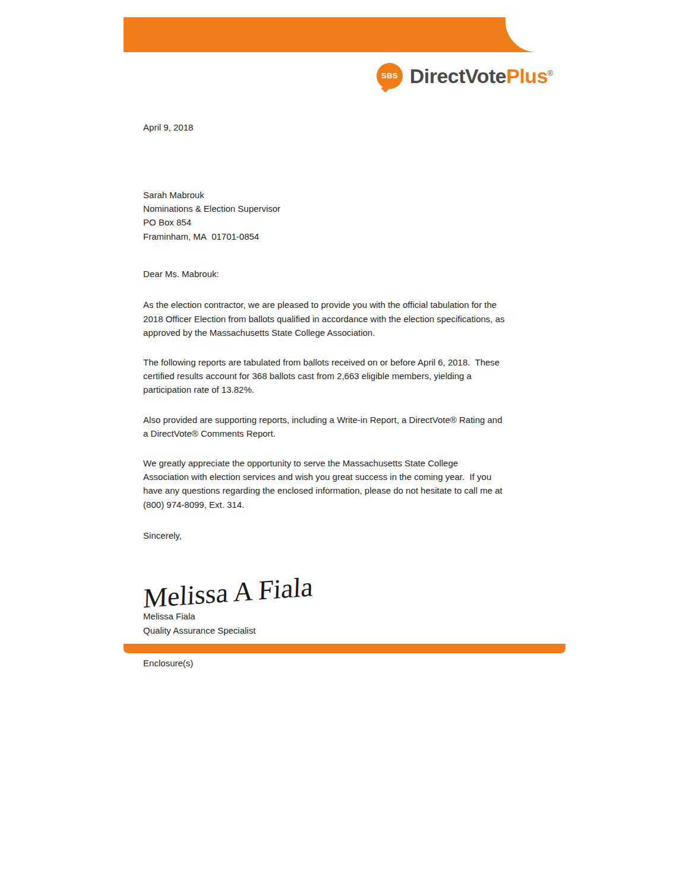SBS
Direct Vote Plus®
April 9, 2018
Sarah Mabrouk
Nominations & Election Supervisor
PO Box 854
Framinham, MA 01701-0854
Dear Ms. Mabrouk:
As the election contractor, we are pleased to provide you with the official tabulation for the 2018 Officer Election from ballots qualified in accordance with the election specifications, as approved by the Massachusetts State College Association.
The following reports are tabulated from ballots received on or before April 6, 2018. These certified results account for 368 ballots cast from 2,663 eligible members, yielding a participation rate of 13.82%.
Also provided are supporting reports, including a Write-in Report, a DirectVote® Rating and a DirectVote® Comments Report.
We greatly appreciate the opportunity to serve the Massachusetts State College Association with election services and wish you great success in the coming year. If you have any questions regarding the enclosed information, please do not hesitate to call me at (800) 974-8099, Ext. 314.
Sincerely,
Melissa A Fiala
Melissa Fiala
Quality Assurance Specialist
Enclosure(s)